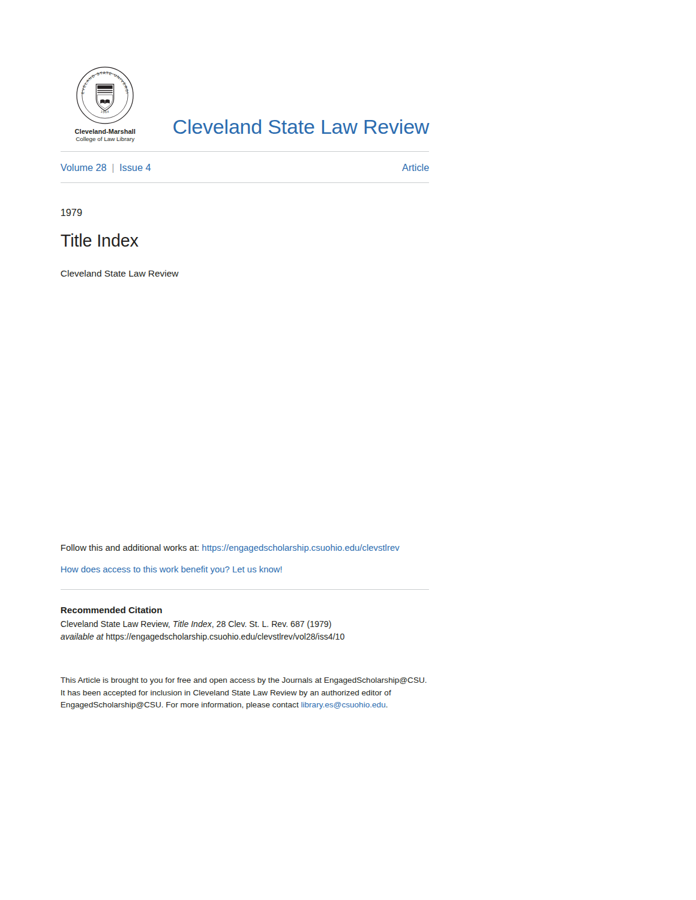CLEVELAND STATE UNIVERSITY 1964
Cleveland-Marshall
College of Law Library
Cleveland State Law Review
Volume 28|Issue 4
Article
1979
Title Index
Cleveland State Law Review
Follow this and additional works at: https://engagedscholarship.csuohio.edu/clevstlrev
How does access to this work benefit you? Let us know!
Recommended Citation
Cleveland State Law Review, Title Index, 28 Clev. St. L. Rev. 687 (1979)
available at https://engagedscholarship.csuohio.edu/clevstlrev/vol28/iss4/10
This Article is brought to you for free and open access by the Journals at EngagedScholarship@CSU. It has been accepted for inclusion in Cleveland State Law Review by an authorized editor of EngagedScholarship@CSU. For more information, please contact library.es@csuohio.edu.